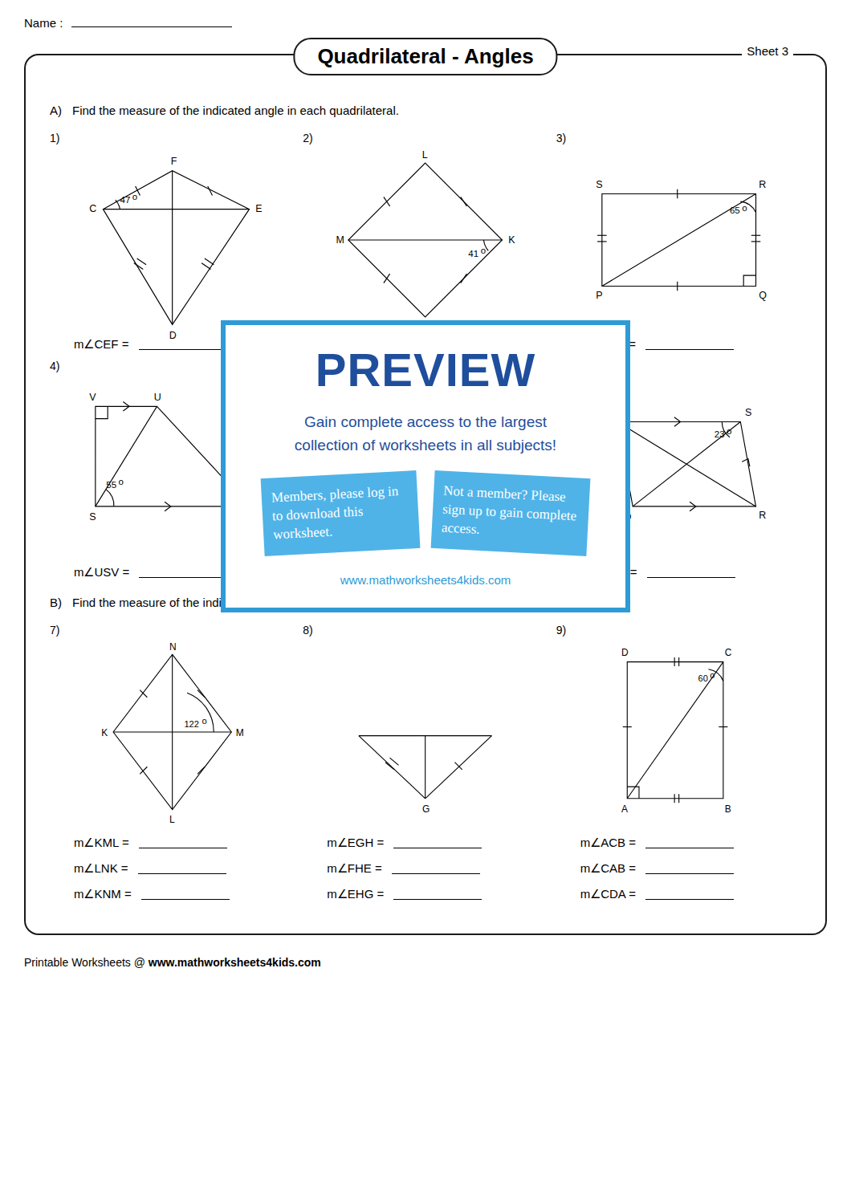Name :
Quadrilateral - Angles
Sheet 3
A) Find the measure of the indicated angle in each quadrilateral.
1)
47 o F C E D
m∠CEF =
2)
41 o L K J M
m∠MLK =
3)
65 o S R P Q
m∠PRS =
4)
55 o V U S T
m∠USV =
5)
6)
23 o T S Q R
m∠SQR =
B) Find the measure of the indicated angles in each quadrilateral.
7)
122 o N M L K
m∠KML =
m∠LNK =
m∠KNM =
8)
G
m∠EGH =
m∠FHE =
m∠EHG =
9)
60 o D C A B
m∠ACB =
m∠CAB =
m∠CDA =
PREVIEW
Gain complete access to the largest
collection of worksheets in all subjects!
Members, please log in to download this worksheet.
Not a member? Please sign up to gain complete access.
www.mathworksheets4kids.com
Printable Worksheets @ www.mathworksheets4kids.com